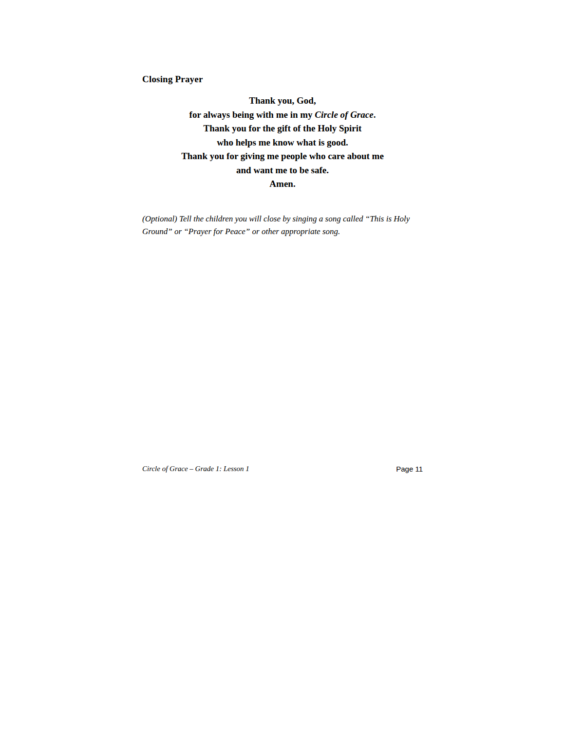Closing Prayer
Thank you, God,
for always being with me in my Circle of Grace.
Thank you for the gift of the Holy Spirit
who helps me know what is good.
Thank you for giving me people who care about me
and want me to be safe.
Amen.
(Optional) Tell the children you will close by singing a song called “This is Holy Ground” or “Prayer for Peace” or other appropriate song.
Circle of Grace – Grade 1: Lesson 1
Page 11